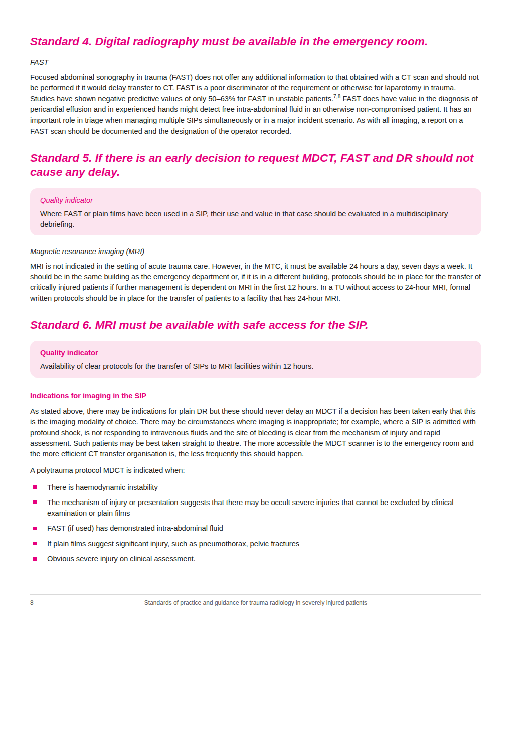Standard 4. Digital radiography must be available in the emergency room.
FAST
Focused abdominal sonography in trauma (FAST) does not offer any additional information to that obtained with a CT scan and should not be performed if it would delay transfer to CT. FAST is a poor discriminator of the requirement or otherwise for laparotomy in trauma. Studies have shown negative predictive values of only 50–63% for FAST in unstable patients.7,8 FAST does have value in the diagnosis of pericardial effusion and in experienced hands might detect free intra-abdominal fluid in an otherwise non-compromised patient. It has an important role in triage when managing multiple SIPs simultaneously or in a major incident scenario. As with all imaging, a report on a FAST scan should be documented and the designation of the operator recorded.
Standard 5. If there is an early decision to request MDCT, FAST and DR should not cause any delay.
Quality indicator
Where FAST or plain films have been used in a SIP, their use and value in that case should be evaluated in a multidisciplinary debriefing.
Magnetic resonance imaging (MRI)
MRI is not indicated in the setting of acute trauma care. However, in the MTC, it must be available 24 hours a day, seven days a week. It should be in the same building as the emergency department or, if it is in a different building, protocols should be in place for the transfer of critically injured patients if further management is dependent on MRI in the first 12 hours. In a TU without access to 24-hour MRI, formal written protocols should be in place for the transfer of patients to a facility that has 24-hour MRI.
Standard 6. MRI must be available with safe access for the SIP.
Quality indicator
Availability of clear protocols for the transfer of SIPs to MRI facilities within 12 hours.
Indications for imaging in the SIP
As stated above, there may be indications for plain DR but these should never delay an MDCT if a decision has been taken early that this is the imaging modality of choice. There may be circumstances where imaging is inappropriate; for example, where a SIP is admitted with profound shock, is not responding to intravenous fluids and the site of bleeding is clear from the mechanism of injury and rapid assessment. Such patients may be best taken straight to theatre. The more accessible the MDCT scanner is to the emergency room and the more efficient CT transfer organisation is, the less frequently this should happen.
A polytrauma protocol MDCT is indicated when:
There is haemodynamic instability
The mechanism of injury or presentation suggests that there may be occult severe injuries that cannot be excluded by clinical examination or plain films
FAST (if used) has demonstrated intra-abdominal fluid
If plain films suggest significant injury, such as pneumothorax, pelvic fractures
Obvious severe injury on clinical assessment.
8 Standards of practice and guidance for trauma radiology in severely injured patients